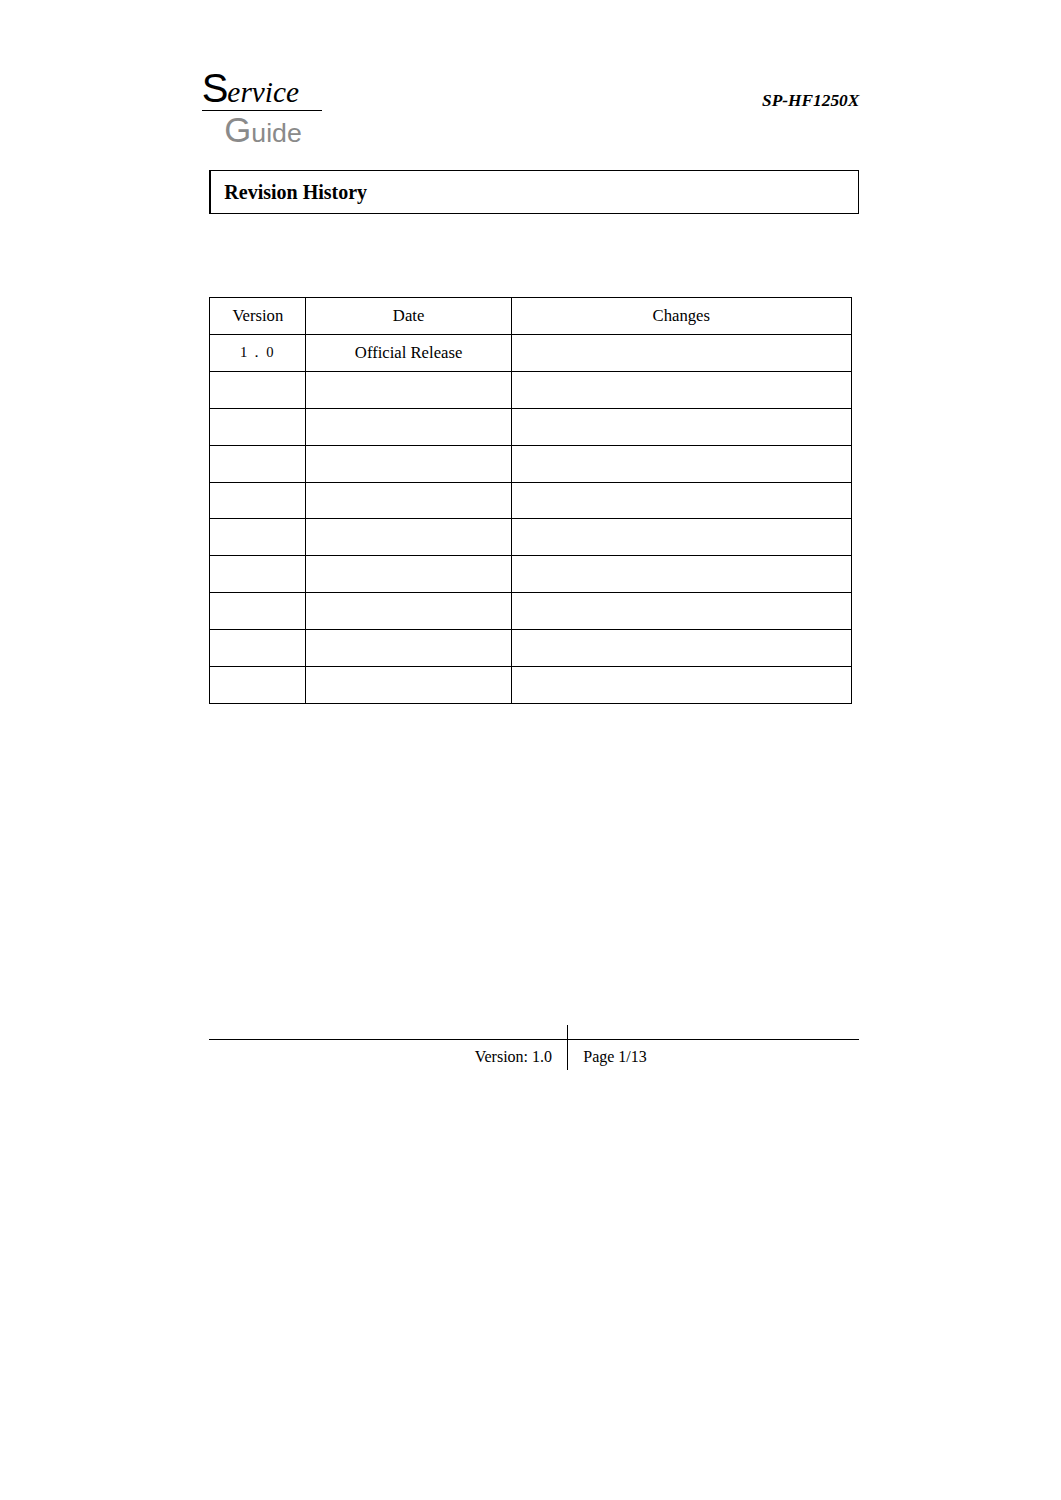Service
Guide
SP-HF1250X
Revision History
| Version | Date | Changes |
| 1．0 | Official Release | |
Version: 1.0
Page 1/13